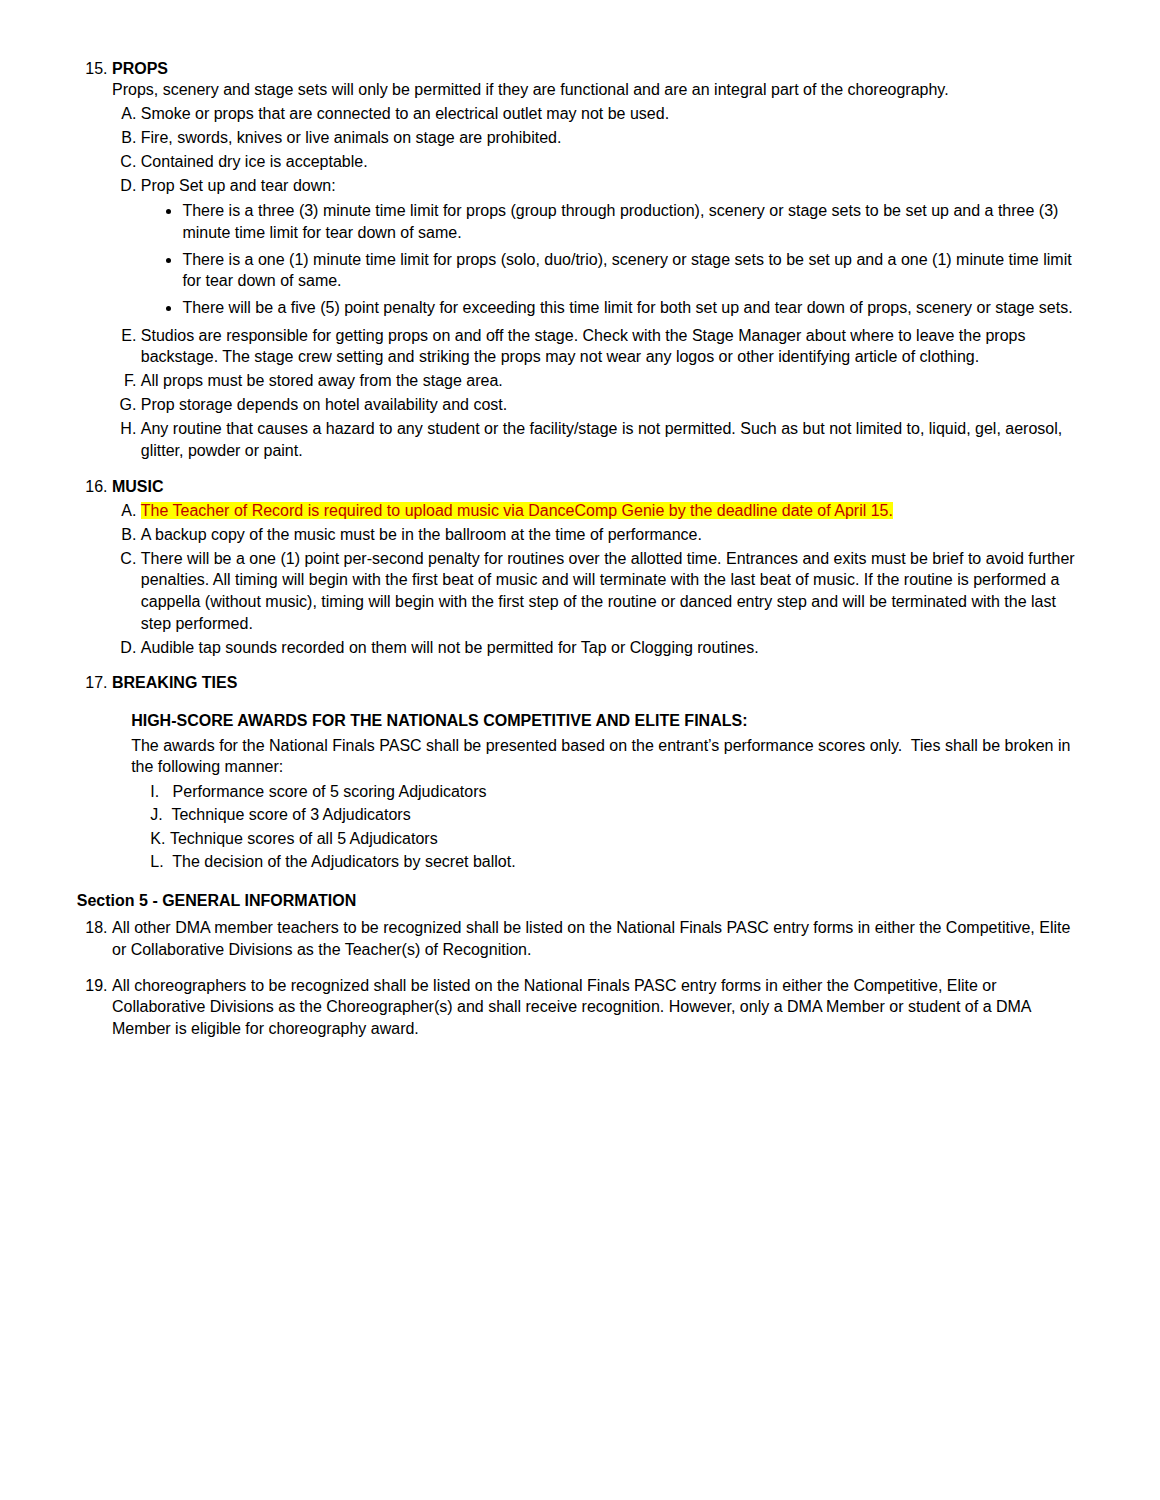PROPS
Props, scenery and stage sets will only be permitted if they are functional and are an integral part of the choreography.
Smoke or props that are connected to an electrical outlet may not be used.
Fire, swords, knives or live animals on stage are prohibited.
Contained dry ice is acceptable.
Prop Set up and tear down:
There is a three (3) minute time limit for props (group through production), scenery or stage sets to be set up and a three (3) minute time limit for tear down of same.
There is a one (1) minute time limit for props (solo, duo/trio), scenery or stage sets to be set up and a one (1) minute time limit for tear down of same.
There will be a five (5) point penalty for exceeding this time limit for both set up and tear down of props, scenery or stage sets.
Studios are responsible for getting props on and off the stage. Check with the Stage Manager about where to leave the props backstage. The stage crew setting and striking the props may not wear any logos or other identifying article of clothing.
All props must be stored away from the stage area.
Prop storage depends on hotel availability and cost.
Any routine that causes a hazard to any student or the facility/stage is not permitted. Such as but not limited to, liquid, gel, aerosol, glitter, powder or paint.
MUSIC
The Teacher of Record is required to upload music via DanceComp Genie by the deadline date of April 15.
A backup copy of the music must be in the ballroom at the time of performance.
There will be a one (1) point per-second penalty for routines over the allotted time. Entrances and exits must be brief to avoid further penalties. All timing will begin with the first beat of music and will terminate with the last beat of music. If the routine is performed a cappella (without music), timing will begin with the first step of the routine or danced entry step and will be terminated with the last step performed.
Audible tap sounds recorded on them will not be permitted for Tap or Clogging routines.
BREAKING TIES
HIGH-SCORE AWARDS FOR THE NATIONALS COMPETITIVE AND ELITE FINALS:
The awards for the National Finals PASC shall be presented based on the entrant’s performance scores only. Ties shall be broken in the following manner:
I. Performance score of 5 scoring Adjudicators
J. Technique score of 3 Adjudicators
K. Technique scores of all 5 Adjudicators
L. The decision of the Adjudicators by secret ballot.
Section 5 - GENERAL INFORMATION
All other DMA member teachers to be recognized shall be listed on the National Finals PASC entry forms in either the Competitive, Elite or Collaborative Divisions as the Teacher(s) of Recognition.
All choreographers to be recognized shall be listed on the National Finals PASC entry forms in either the Competitive, Elite or Collaborative Divisions as the Choreographer(s) and shall receive recognition. However, only a DMA Member or student of a DMA Member is eligible for choreography award.